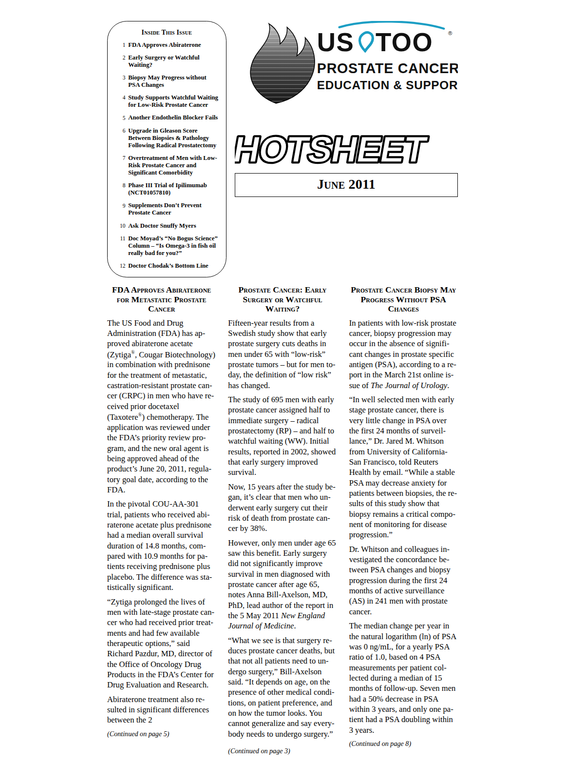Inside This Issue
1 FDA Approves Abiraterone
2 Early Surgery or Watchful Waiting?
3 Biopsy May Progress without PSA Changes
4 Study Supports Watchful Waiting for Low-Risk Prostate Cancer
5 Another Endothelin Blocker Fails
6 Upgrade in Gleason Score Between Biopsies & Pathology Following Radical Prostatectomy
7 Overtreatment of Men with Low-Risk Prostate Cancer and Significant Comorbidity
8 Phase III Trial of Ipilimumab (NCT01057810)
9 Supplements Don’t Prevent Prostate Cancer
10 Ask Doctor Snuffy Myers
11 Doc Moyad’s “No Bogus Science” Column – “Is Omega-3 in fish oil really bad for you?”
12 Doctor Chodak’s Bottom Line
US TOO ® PROSTATE CANCER EDUCATION & SUPPORT
HOTSHEET HOTSHEET HOTSHEET
June 2011
FDA Approves Abiraterone for Metastatic Prostate Cancer
The US Food and Drug Administration (FDA) has approved abiraterone acetate (Zytiga®, Cougar Biotechnology) in combination with prednisone for the treatment of metastatic, castration-resistant prostate cancer (CRPC) in men who have received prior docetaxel (Taxotere®) chemotherapy. The application was reviewed under the FDA’s priority review program, and the new oral agent is being approved ahead of the product’s June 20, 2011, regulatory goal date, according to the FDA.
In the pivotal COU-AA-301 trial, patients who received abiraterone acetate plus prednisone had a median overall survival duration of 14.8 months, compared with 10.9 months for patients receiving prednisone plus placebo. The difference was statistically significant.
“Zytiga prolonged the lives of men with late-stage prostate cancer who had received prior treatments and had few available therapeutic options,” said Richard Pazdur, MD, director of the Office of Oncology Drug Products in the FDA’s Center for Drug Evaluation and Research.
Abiraterone treatment also resulted in significant differences between the 2
(Continued on page 5)
Prostate Cancer: Early Surgery or Watchful Waiting?
Fifteen-year results from a Swedish study show that early prostate surgery cuts deaths in men under 65 with “low-risk” prostate tumors – but for men today, the definition of “low risk” has changed.
The study of 695 men with early prostate cancer assigned half to immediate surgery – radical prostatectomy (RP) – and half to watchful waiting (WW). Initial results, reported in 2002, showed that early surgery improved survival.
Now, 15 years after the study began, it’s clear that men who underwent early surgery cut their risk of death from prostate cancer by 38%.
However, only men under age 65 saw this benefit. Early surgery did not significantly improve survival in men diagnosed with prostate cancer after age 65, notes Anna Bill-Axelson, MD, PhD, lead author of the report in the 5 May 2011 New England Journal of Medicine.
“What we see is that surgery reduces prostate cancer deaths, but that not all patients need to undergo surgery,” Bill-Axelson said. “It depends on age, on the presence of other medical conditions, on patient preference, and on how the tumor looks. You cannot generalize and say everybody needs to undergo surgery.”
(Continued on page 3)
Prostate Cancer Biopsy May Progress Without PSA Changes
In patients with low-risk prostate cancer, biopsy progression may occur in the absence of significant changes in prostate specific antigen (PSA), according to a report in the March 21st online issue of The Journal of Urology.
“In well selected men with early stage prostate cancer, there is very little change in PSA over the first 24 months of surveillance,” Dr. Jared M. Whitson from University of California-San Francisco, told Reuters Health by email. “While a stable PSA may decrease anxiety for patients between biopsies, the results of this study show that biopsy remains a critical component of monitoring for disease progression.”
Dr. Whitson and colleagues investigated the concordance between PSA changes and biopsy progression during the first 24 months of active surveillance (AS) in 241 men with prostate cancer.
The median change per year in the natural logarithm (ln) of PSA was 0 ng/mL, for a yearly PSA ratio of 1.0, based on 4 PSA measurements per patient collected during a median of 15 months of follow-up. Seven men had a 50% decrease in PSA within 3 years, and only one patient had a PSA doubling within 3 years.
(Continued on page 8)